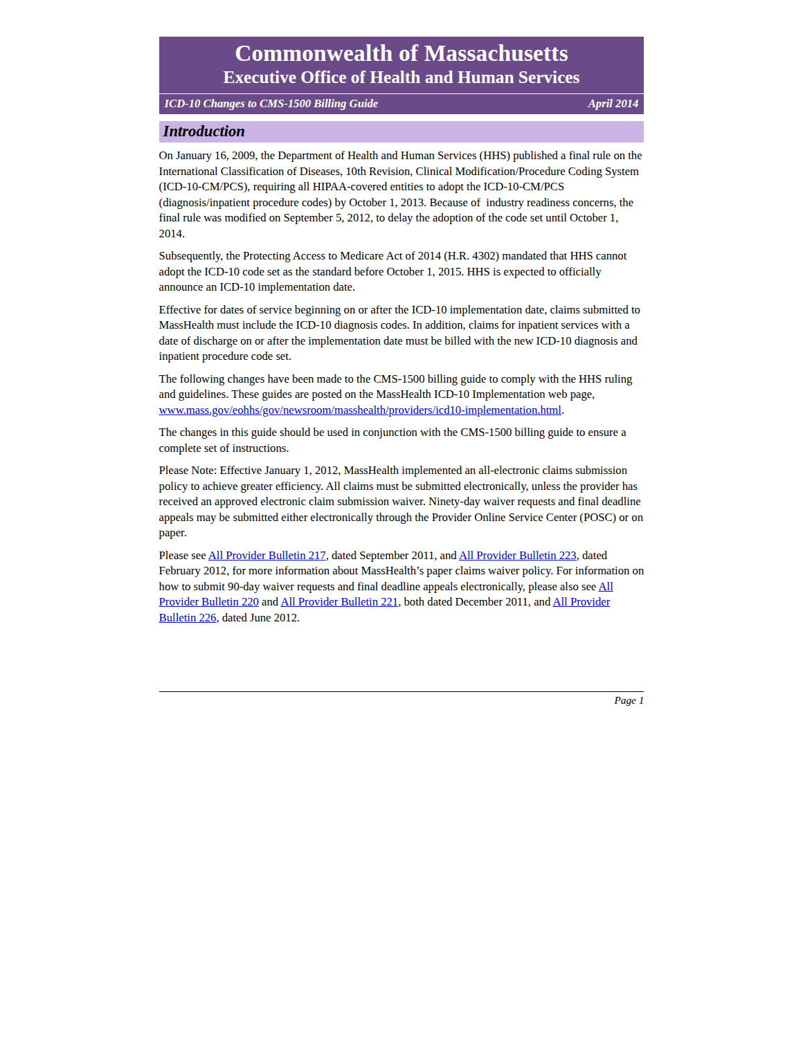Commonwealth of Massachusetts
Executive Office of Health and Human Services
ICD-10 Changes to CMS-1500 Billing Guide April 2014
Introduction
On January 16, 2009, the Department of Health and Human Services (HHS) published a final rule on the International Classification of Diseases, 10th Revision, Clinical Modification/Procedure Coding System (ICD-10-CM/PCS), requiring all HIPAA-covered entities to adopt the ICD-10-CM/PCS (diagnosis/inpatient procedure codes) by October 1, 2013. Because of industry readiness concerns, the final rule was modified on September 5, 2012, to delay the adoption of the code set until October 1, 2014.
Subsequently, the Protecting Access to Medicare Act of 2014 (H.R. 4302) mandated that HHS cannot adopt the ICD-10 code set as the standard before October 1, 2015. HHS is expected to officially announce an ICD-10 implementation date.
Effective for dates of service beginning on or after the ICD-10 implementation date, claims submitted to MassHealth must include the ICD-10 diagnosis codes. In addition, claims for inpatient services with a date of discharge on or after the implementation date must be billed with the new ICD-10 diagnosis and inpatient procedure code set.
The following changes have been made to the CMS-1500 billing guide to comply with the HHS ruling and guidelines. These guides are posted on the MassHealth ICD-10 Implementation web page, www.mass.gov/eohhs/gov/newsroom/masshealth/providers/icd10-implementation.html.
The changes in this guide should be used in conjunction with the CMS-1500 billing guide to ensure a complete set of instructions.
Please Note: Effective January 1, 2012, MassHealth implemented an all-electronic claims submission policy to achieve greater efficiency. All claims must be submitted electronically, unless the provider has received an approved electronic claim submission waiver. Ninety-day waiver requests and final deadline appeals may be submitted either electronically through the Provider Online Service Center (POSC) or on paper.
Please see All Provider Bulletin 217, dated September 2011, and All Provider Bulletin 223, dated February 2012, for more information about MassHealth’s paper claims waiver policy. For information on how to submit 90-day waiver requests and final deadline appeals electronically, please also see All Provider Bulletin 220 and All Provider Bulletin 221, both dated December 2011, and All Provider Bulletin 226, dated June 2012.
Page 1